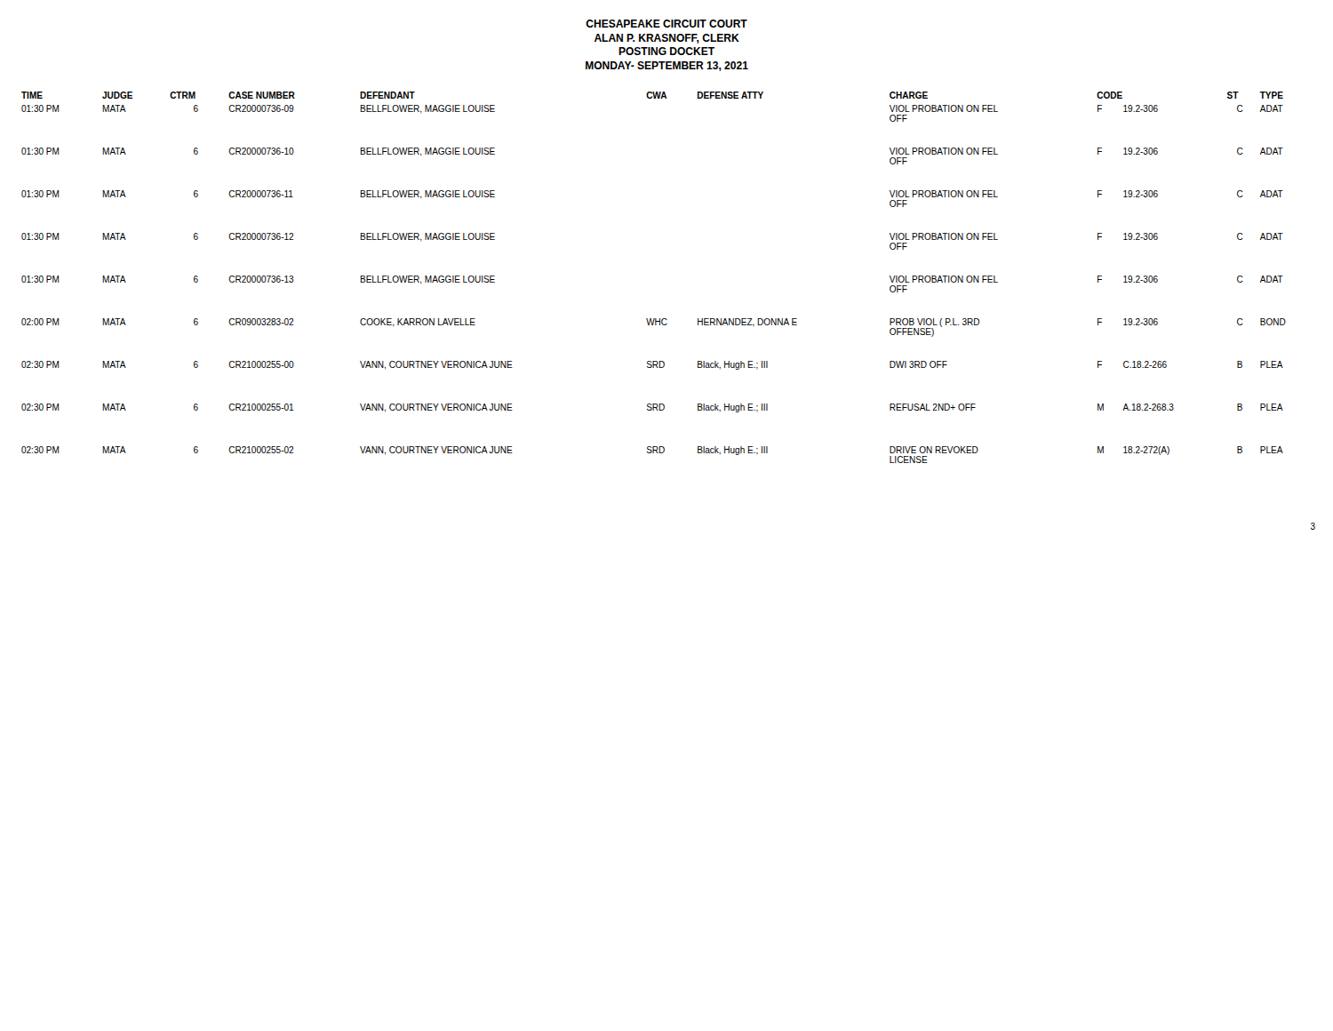CHESAPEAKE CIRCUIT COURT
ALAN P. KRASNOFF, CLERK
POSTING DOCKET
MONDAY- SEPTEMBER 13, 2021
| TIME | JUDGE | CTRM | CASE NUMBER | DEFENDANT | CWA | DEFENSE ATTY | CHARGE | CODE | ST | TYPE |
| --- | --- | --- | --- | --- | --- | --- | --- | --- | --- | --- |
| 01:30 PM | MATA | 6 | CR20000736-09 | BELLFLOWER, MAGGIE LOUISE | | | VIOL PROBATION ON FEL OFF | F | 19.2-306 | C | ADAT |
| 01:30 PM | MATA | 6 | CR20000736-10 | BELLFLOWER, MAGGIE LOUISE | | | VIOL PROBATION ON FEL OFF | F | 19.2-306 | C | ADAT |
| 01:30 PM | MATA | 6 | CR20000736-11 | BELLFLOWER, MAGGIE LOUISE | | | VIOL PROBATION ON FEL OFF | F | 19.2-306 | C | ADAT |
| 01:30 PM | MATA | 6 | CR20000736-12 | BELLFLOWER, MAGGIE LOUISE | | | VIOL PROBATION ON FEL OFF | F | 19.2-306 | C | ADAT |
| 01:30 PM | MATA | 6 | CR20000736-13 | BELLFLOWER, MAGGIE LOUISE | | | VIOL PROBATION ON FEL OFF | F | 19.2-306 | C | ADAT |
| 02:00 PM | MATA | 6 | CR09003283-02 | COOKE, KARRON LAVELLE | WHC | HERNANDEZ, DONNA E | PROB VIOL ( P.L. 3RD OFFENSE) | F | 19.2-306 | C | BOND |
| 02:30 PM | MATA | 6 | CR21000255-00 | VANN, COURTNEY VERONICA JUNE | SRD | Black, Hugh E.; III | DWI 3RD OFF | F | C.18.2-266 | B | PLEA |
| 02:30 PM | MATA | 6 | CR21000255-01 | VANN, COURTNEY VERONICA JUNE | SRD | Black, Hugh E.; III | REFUSAL 2ND+ OFF | M | A.18.2-268.3 | B | PLEA |
| 02:30 PM | MATA | 6 | CR21000255-02 | VANN, COURTNEY VERONICA JUNE | SRD | Black, Hugh E.; III | DRIVE ON REVOKED LICENSE | M | 18.2-272(A) | B | PLEA |
3